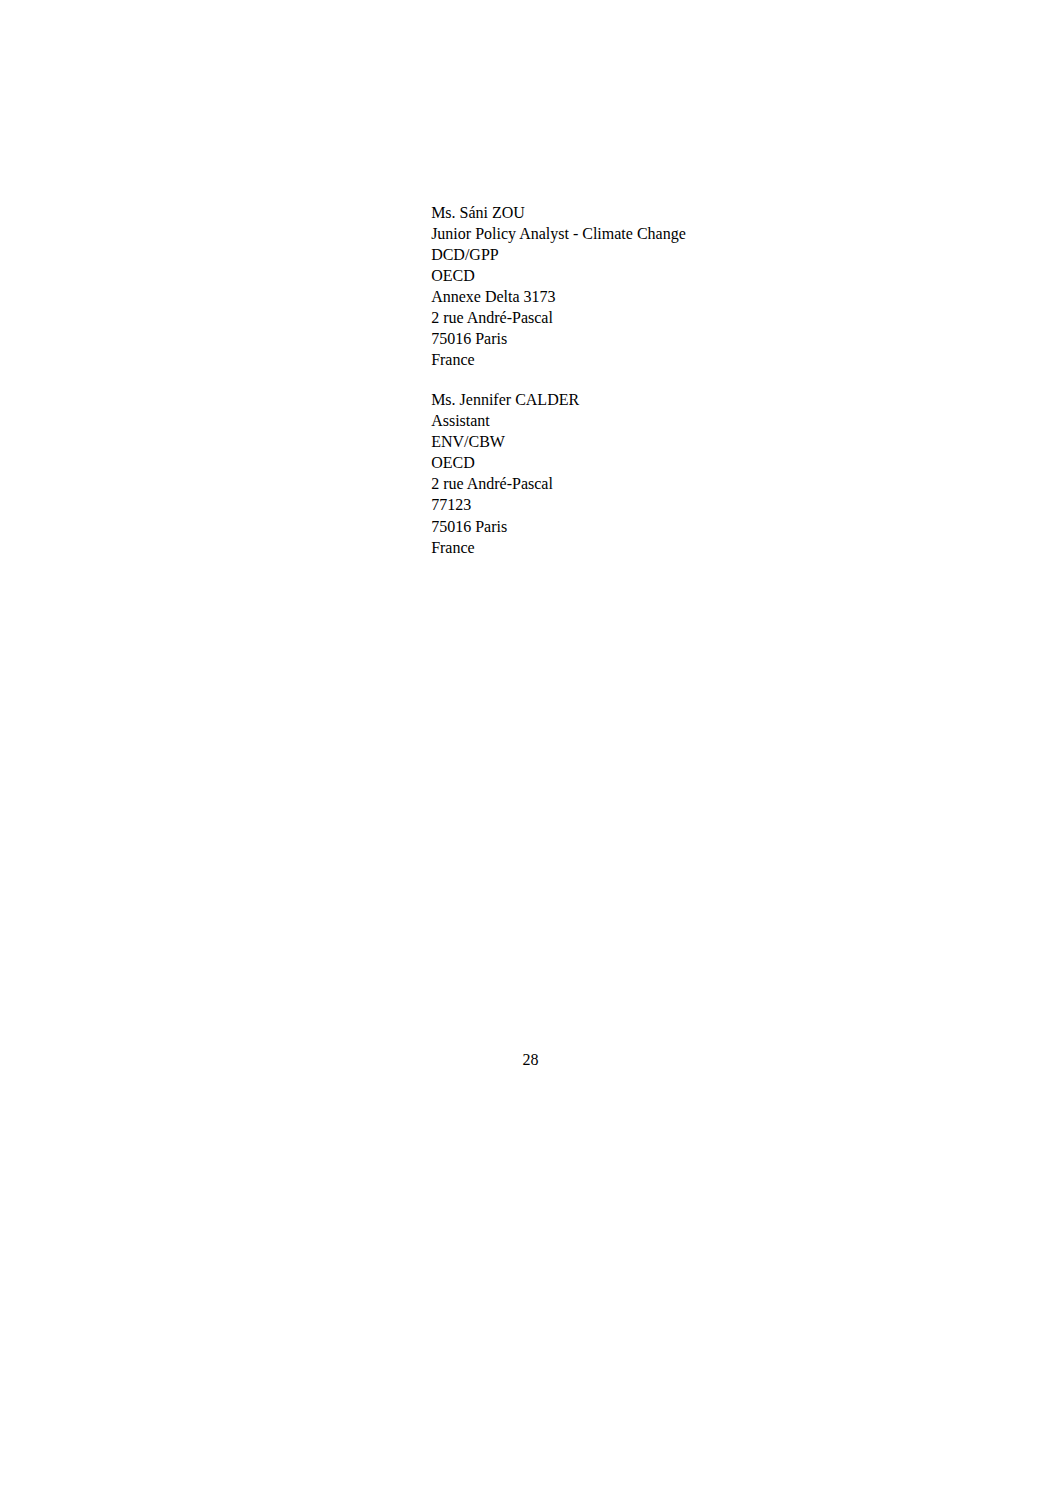Ms. Sáni ZOU
Junior Policy Analyst - Climate Change
DCD/GPP
OECD
Annexe Delta 3173
2 rue André-Pascal
75016 Paris
France
Ms. Jennifer CALDER
Assistant
ENV/CBW
OECD
2 rue André-Pascal
77123
75016 Paris
France
28